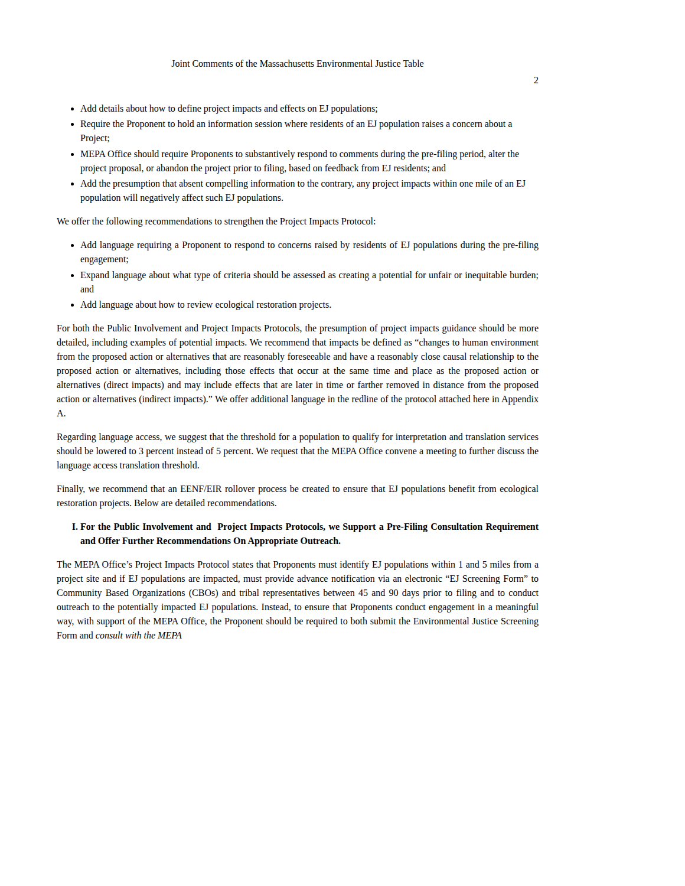Joint Comments of the Massachusetts Environmental Justice Table
2
Add details about how to define project impacts and effects on EJ populations;
Require the Proponent to hold an information session where residents of an EJ population raises a concern about a Project;
MEPA Office should require Proponents to substantively respond to comments during the pre-filing period, alter the project proposal, or abandon the project prior to filing, based on feedback from EJ residents; and
Add the presumption that absent compelling information to the contrary, any project impacts within one mile of an EJ population will negatively affect such EJ populations.
We offer the following recommendations to strengthen the Project Impacts Protocol:
Add language requiring a Proponent to respond to concerns raised by residents of EJ populations during the pre-filing engagement;
Expand language about what type of criteria should be assessed as creating a potential for unfair or inequitable burden; and
Add language about how to review ecological restoration projects.
For both the Public Involvement and Project Impacts Protocols, the presumption of project impacts guidance should be more detailed, including examples of potential impacts. We recommend that impacts be defined as “changes to human environment from the proposed action or alternatives that are reasonably foreseeable and have a reasonably close causal relationship to the proposed action or alternatives, including those effects that occur at the same time and place as the proposed action or alternatives (direct impacts) and may include effects that are later in time or farther removed in distance from the proposed action or alternatives (indirect impacts).” We offer additional language in the redline of the protocol attached here in Appendix A.
Regarding language access, we suggest that the threshold for a population to qualify for interpretation and translation services should be lowered to 3 percent instead of 5 percent. We request that the MEPA Office convene a meeting to further discuss the language access translation threshold.
Finally, we recommend that an EENF/EIR rollover process be created to ensure that EJ populations benefit from ecological restoration projects. Below are detailed recommendations.
For the Public Involvement and Project Impacts Protocols, we Support a Pre-Filing Consultation Requirement and Offer Further Recommendations On Appropriate Outreach.
The MEPA Office’s Project Impacts Protocol states that Proponents must identify EJ populations within 1 and 5 miles from a project site and if EJ populations are impacted, must provide advance notification via an electronic “EJ Screening Form” to Community Based Organizations (CBOs) and tribal representatives between 45 and 90 days prior to filing and to conduct outreach to the potentially impacted EJ populations. Instead, to ensure that Proponents conduct engagement in a meaningful way, with support of the MEPA Office, the Proponent should be required to both submit the Environmental Justice Screening Form and consult with the MEPA